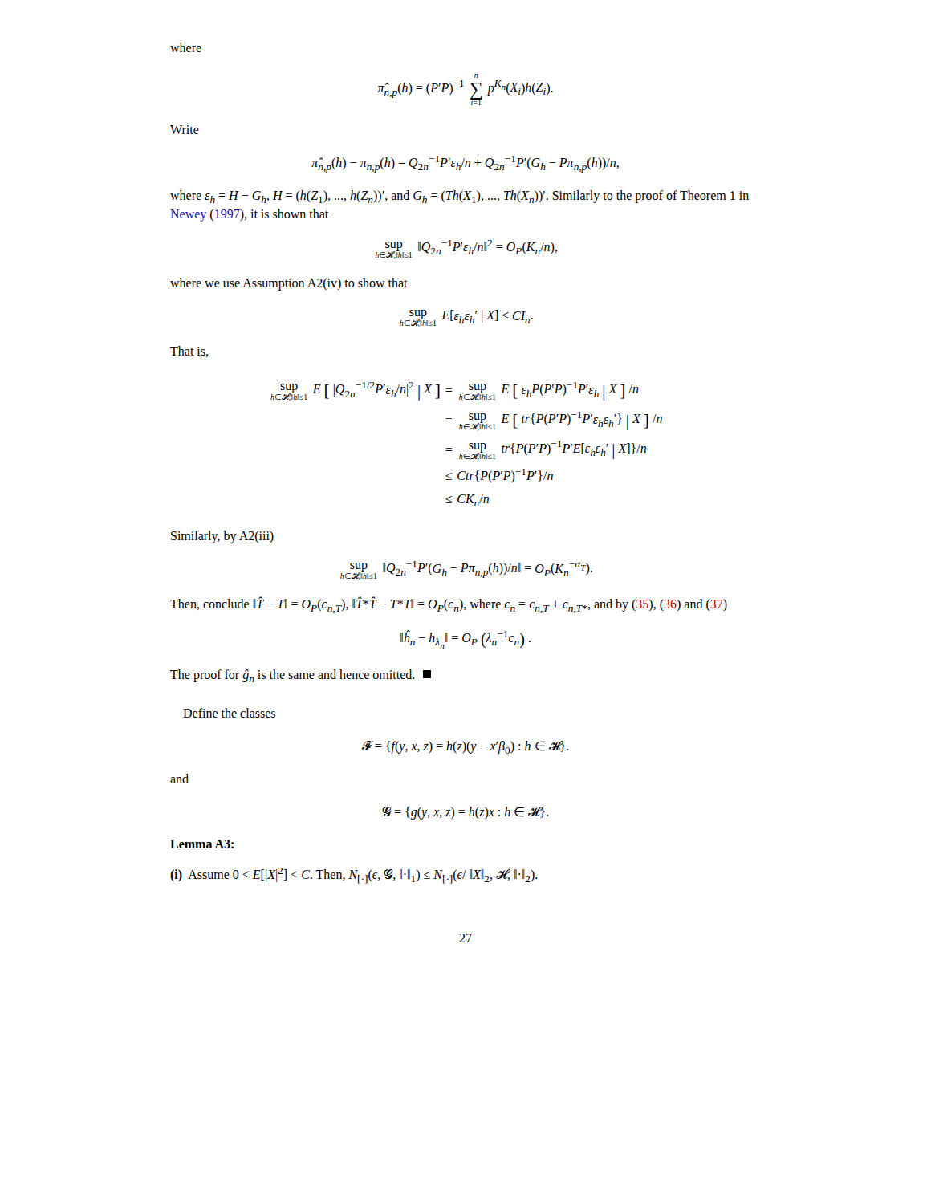where
π̂n,p(h) = (P′P)−1 n∑i=1 pKn(Xi)h(Zi).
Write
π̂n,p(h) − πn,p(h) = Q2n−1P′εh/n + Q2n−1P′(Gh − Pπn,p(h))/n,
where εh = H − Gh, H = (h(Z1), ..., h(Zn))′, and Gh = (Th(X1), ..., Th(Xn))′. Similarly to the proof of Theorem 1 in Newey (1997), it is shown that
sup h∈𝓗,‖h‖≤1 ‖Q2n−1P′εh/n‖2 = OP(Kn/n),
where we use Assumption A2(iv) to show that
sup h∈𝓗,‖h‖≤1 E[εh εh′ | X] ≤ CIn.
That is,
sup h∈𝓗,‖h‖≤1 E [ |Q2n−1/2P′εh/n|2 | X ]
=
sup h∈𝓗,‖h‖≤1 E [ εh P(P′P)−1P′εh | X ] /n
=
sup h∈𝓗,‖h‖≤1 E [ tr{P(P′P)−1P′εh εh′} | X ] /n
=
sup h∈𝓗,‖h‖≤1 tr{P(P′P)−1P′E[εh εh′ | X]}/n
≤
Ctr{P(P′P)−1P′}/n
≤
CKn/n
Similarly, by A2(iii)
sup h∈𝓗,‖h‖≤1 ‖Q2n−1P′(Gh − Pπn,p(h))/n‖ = OP(Kn−αT).
Then, conclude ‖T̂ − T‖ = OP(cn,T), ‖T̂*T̂ − T*T‖ = OP(cn), where cn = cn,T + cn,T*, and by (35), (36) and (37)
‖ĥn − hλn‖ = OP (λn−1cn) .
The proof for ĝn is the same and hence omitted.
Define the classes
𝓕 = {f(y, x, z) = h(z)(y − x′β0) : h ∈ 𝓗}.
and
𝓖 = {g(y, x, z) = h(z)x : h ∈ 𝓗}.
Lemma A3:
(i) Assume 0 < E[|X|2] < C. Then, N[·](ϵ, 𝓖, ‖·‖1) ≤ N[·](ϵ/ ‖X‖2, 𝓗, ‖·‖2).
27